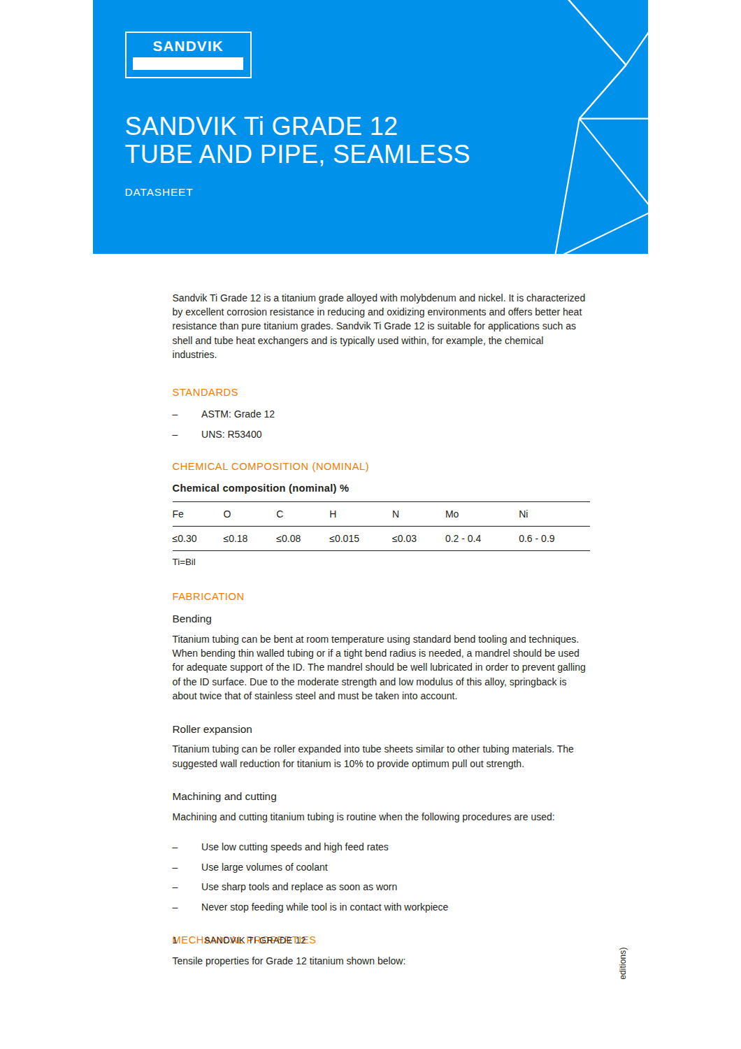SANDVIK
SANDVIK Ti GRADE 12TUBE AND PIPE, SEAMLESS
DATASHEET
Sandvik Ti Grade 12 is a titanium grade alloyed with molybdenum and nickel. It is characterized by excellent corrosion resistance in reducing and oxidizing environments and offers better heat resistance than pure titanium grades. Sandvik Ti Grade 12 is suitable for applications such as shell and tube heat exchangers and is typically used within, for example, the chemical industries.
Standards
ASTM: Grade 12
UNS: R53400
Chemical composition (nominal)
Chemical composition (nominal) %
| Fe | O | C | H | N | Mo | Ni |
| --- | --- | --- | --- | --- | --- | --- |
| ≤0.30 | ≤0.18 | ≤0.08 | ≤0.015 | ≤0.03 | 0.2 - 0.4 | 0.6 - 0.9 |
Ti=Bil
Fabrication
Bending
Titanium tubing can be bent at room temperature using standard bend tooling and techniques. When bending thin walled tubing or if a tight bend radius is needed, a mandrel should be used for adequate support of the ID. The mandrel should be well lubricated in order to prevent galling of the ID surface. Due to the moderate strength and low modulus of this alloy, springback is about twice that of stainless steel and must be taken into account.
Roller expansion
Titanium tubing can be roller expanded into tube sheets similar to other tubing materials. The suggested wall reduction for titanium is 10% to provide optimum pull out strength.
Machining and cutting
Machining and cutting titanium tubing is routine when the following procedures are used:
Use low cutting speeds and high feed rates
Use large volumes of coolant
Use sharp tools and replace as soon as worn
Never stop feeding while tool is in contact with workpiece
Mechanical properties
Tensile properties for Grade 12 titanium shown below:
1 SANDVIK TI GRADE 12
Datasheet updated 1/21/2022 11:05:41 PM (supersedes all previous editions)